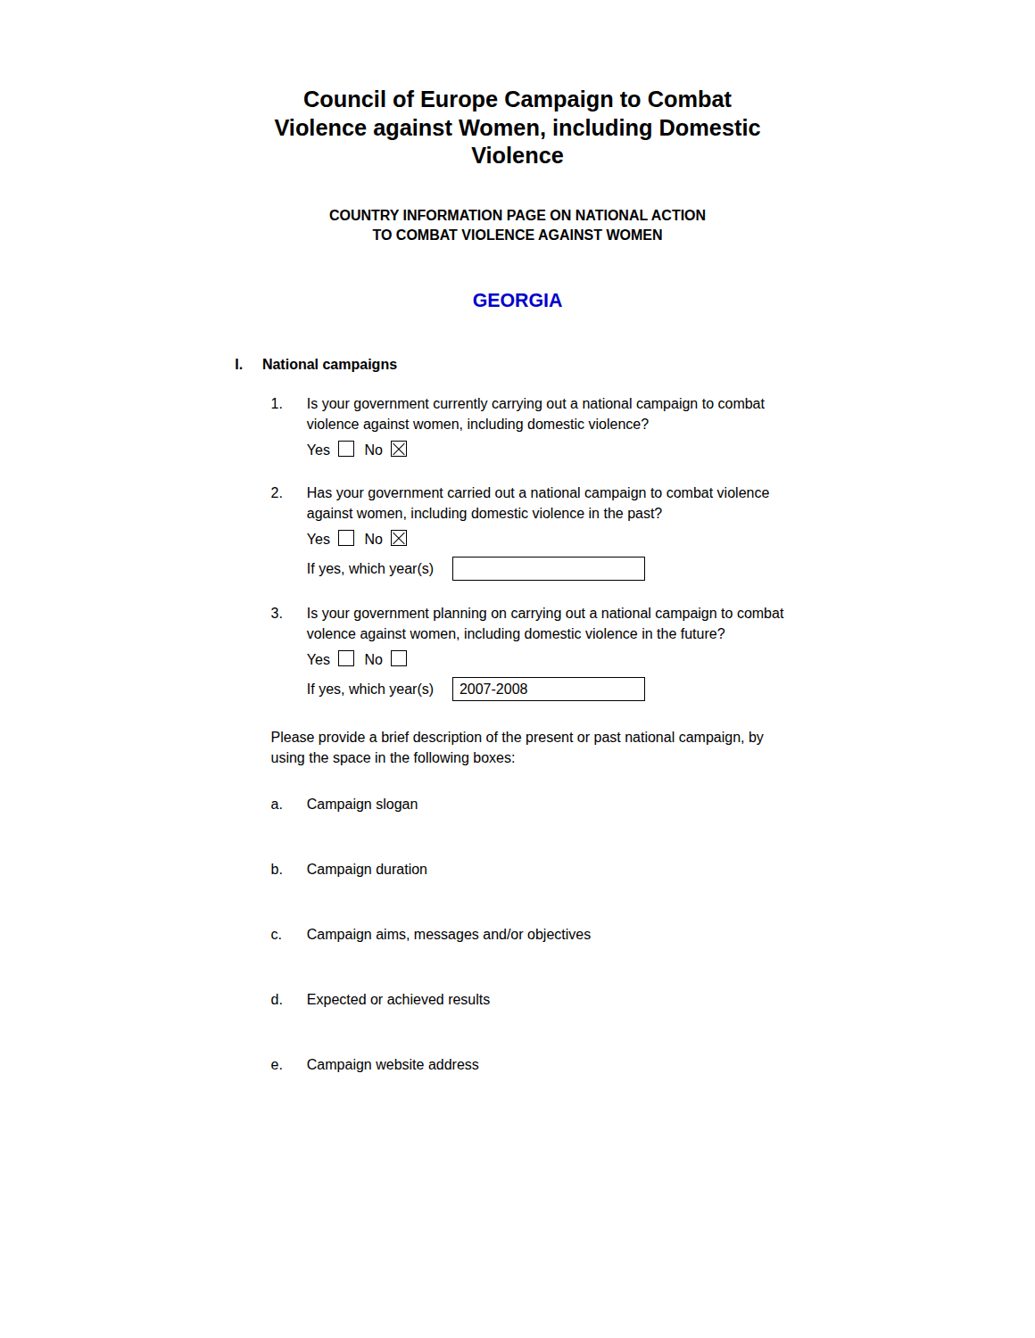Council of Europe Campaign to Combat Violence against Women, including Domestic Violence
COUNTRY INFORMATION PAGE ON NATIONAL ACTION
TO COMBAT VIOLENCE AGAINST WOMEN
GEORGIA
I. National campaigns
1. Is your government currently carrying out a national campaign to combat violence against women, including domestic violence?
Yes No
2. Has your government carried out a national campaign to combat violence against women, including domestic violence in the past?
Yes No
If yes, which year(s)
3. Is your government planning on carrying out a national campaign to combat volence against women, including domestic violence in the future?
Yes No
If yes, which year(s) 2007-2008
Please provide a brief description of the present or past national campaign, by using the space in the following boxes:
a. Campaign slogan
b. Campaign duration
c. Campaign aims, messages and/or objectives
d. Expected or achieved results
e. Campaign website address